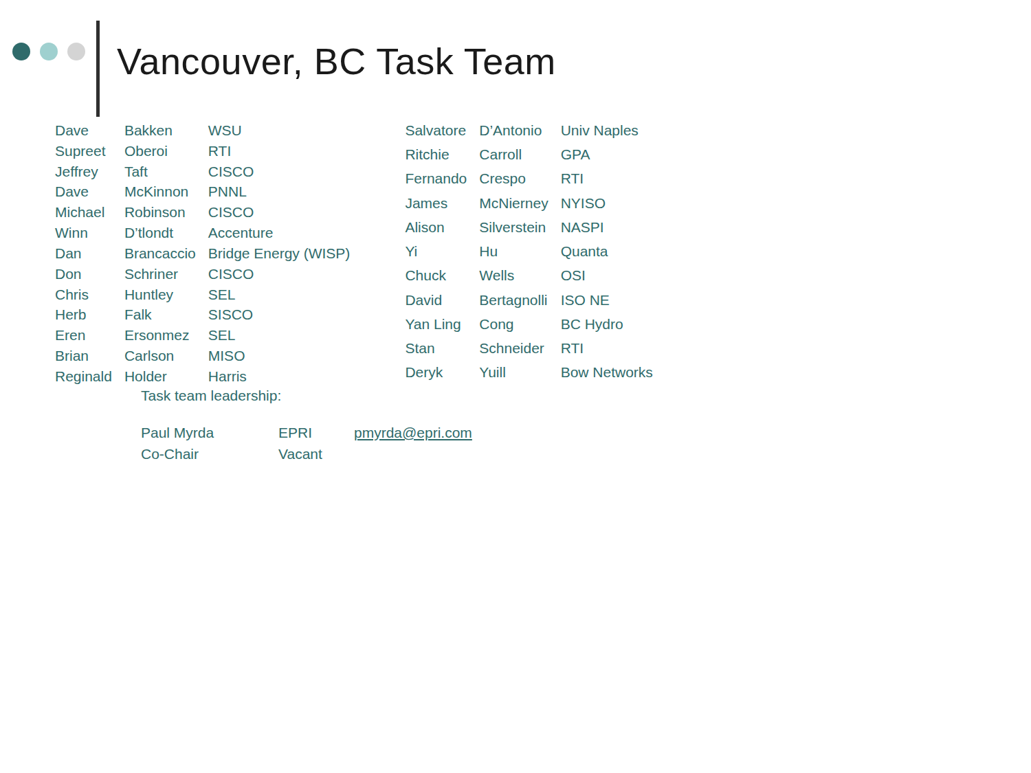Vancouver, BC Task Team
Dave Bakken WSU Supreet Oberoi RTI Jeffrey Taft CISCO Dave McKinnon PNNL Michael Robinson CISCO Winn D’tlondt Accenture Dan Brancaccio Bridge Energy (WISP) Don Schriner CISCO Chris Huntley SEL Herb Falk SISCO Eren Ersonmez SEL Brian Carlson MISO Reginald Holder Harris
Salvatore D’Antonio Univ Naples Ritchie Carroll GPA Fernando Crespo RTI James McNierney NYISO Alison Silverstein NASPI Yi Hu Quanta Chuck Wells OSI David Bertagnolli ISO NE Yan Ling Cong BC Hydro Stan Schneider RTI Deryk Yuill Bow Networks
Task team leadership:
Paul Myrda EPRI pmyrda@epri.com Co-Chair Vacant